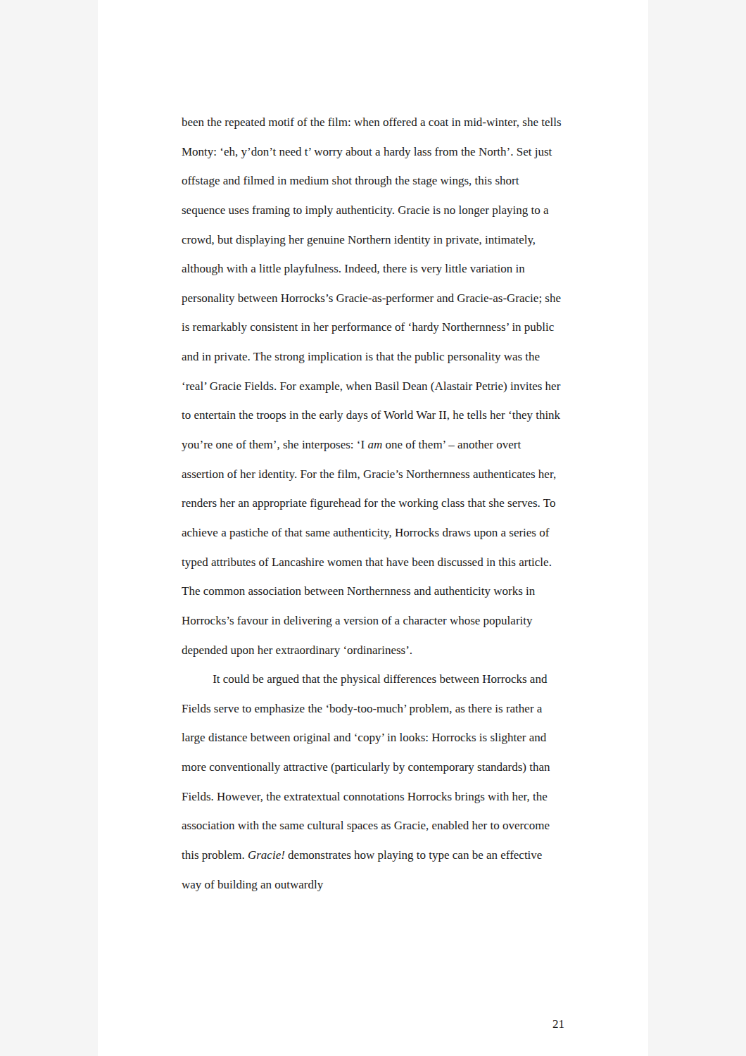been the repeated motif of the film: when offered a coat in mid-winter, she tells Monty: ‘eh, y’don’t need t’ worry about a hardy lass from the North’. Set just offstage and filmed in medium shot through the stage wings, this short sequence uses framing to imply authenticity. Gracie is no longer playing to a crowd, but displaying her genuine Northern identity in private, intimately, although with a little playfulness. Indeed, there is very little variation in personality between Horrocks’s Gracie-as-performer and Gracie-as-Gracie; she is remarkably consistent in her performance of ‘hardy Northernness’ in public and in private. The strong implication is that the public personality was the ‘real’ Gracie Fields. For example, when Basil Dean (Alastair Petrie) invites her to entertain the troops in the early days of World War II, he tells her ‘they think you’re one of them’, she interposes: ‘I am one of them’ – another overt assertion of her identity. For the film, Gracie’s Northernness authenticates her, renders her an appropriate figurehead for the working class that she serves. To achieve a pastiche of that same authenticity, Horrocks draws upon a series of typed attributes of Lancashire women that have been discussed in this article. The common association between Northernness and authenticity works in Horrocks’s favour in delivering a version of a character whose popularity depended upon her extraordinary ‘ordinariness’.
It could be argued that the physical differences between Horrocks and Fields serve to emphasize the ‘body-too-much’ problem, as there is rather a large distance between original and ‘copy’ in looks: Horrocks is slighter and more conventionally attractive (particularly by contemporary standards) than Fields. However, the extratextual connotations Horrocks brings with her, the association with the same cultural spaces as Gracie, enabled her to overcome this problem. Gracie! demonstrates how playing to type can be an effective way of building an outwardly
21